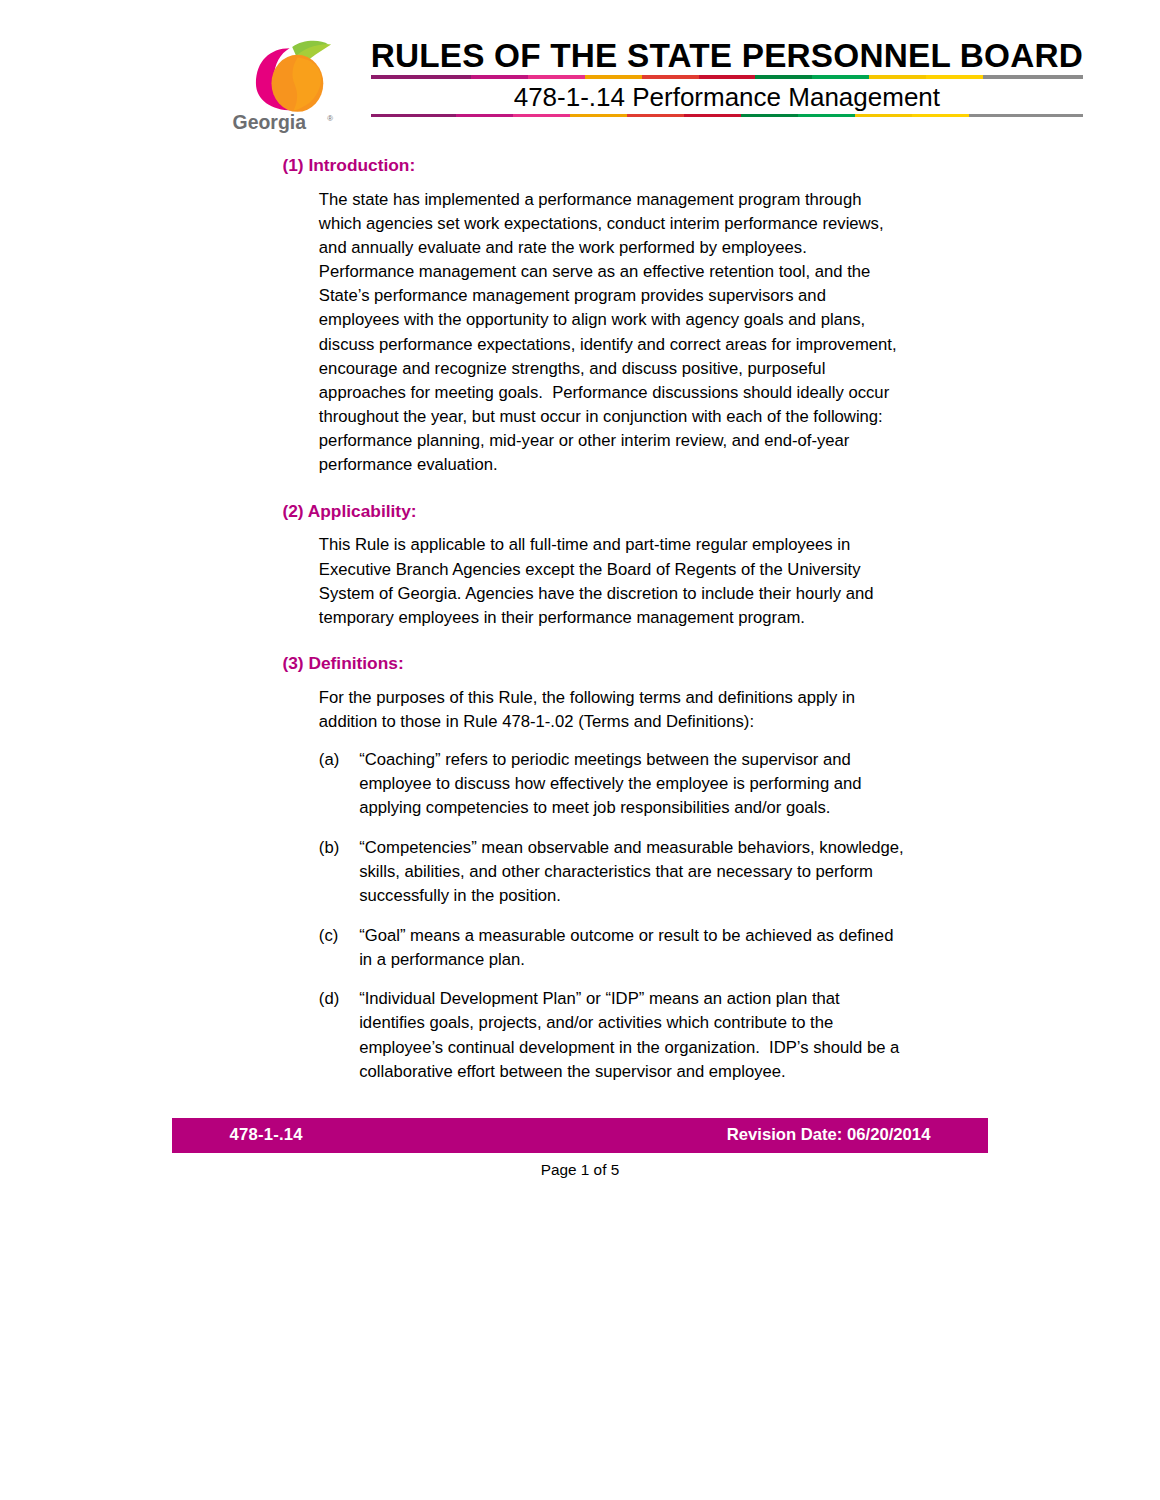Georgia ®
RULES OF THE STATE PERSONNEL BOARD
478-1-.14 Performance Management
(1) Introduction:
The state has implemented a performance management program through which agencies set work expectations, conduct interim performance reviews, and annually evaluate and rate the work performed by employees. Performance management can serve as an effective retention tool, and the State’s performance management program provides supervisors and employees with the opportunity to align work with agency goals and plans, discuss performance expectations, identify and correct areas for improvement, encourage and recognize strengths, and discuss positive, purposeful approaches for meeting goals. Performance discussions should ideally occur throughout the year, but must occur in conjunction with each of the following: performance planning, mid-year or other interim review, and end-of-year performance evaluation.
(2) Applicability:
This Rule is applicable to all full-time and part-time regular employees in Executive Branch Agencies except the Board of Regents of the University System of Georgia. Agencies have the discretion to include their hourly and temporary employees in their performance management program.
(3) Definitions:
For the purposes of this Rule, the following terms and definitions apply in addition to those in Rule 478-1-.02 (Terms and Definitions):
(a) “Coaching” refers to periodic meetings between the supervisor and employee to discuss how effectively the employee is performing and applying competencies to meet job responsibilities and/or goals.
(b) “Competencies” mean observable and measurable behaviors, knowledge, skills, abilities, and other characteristics that are necessary to perform successfully in the position.
(c) “Goal” means a measurable outcome or result to be achieved as defined in a performance plan.
(d) “Individual Development Plan” or “IDP” means an action plan that identifies goals, projects, and/or activities which contribute to the employee’s continual development in the organization. IDP’s should be a collaborative effort between the supervisor and employee.
478-1-.14 Revision Date: 06/20/2014
Page 1 of 5